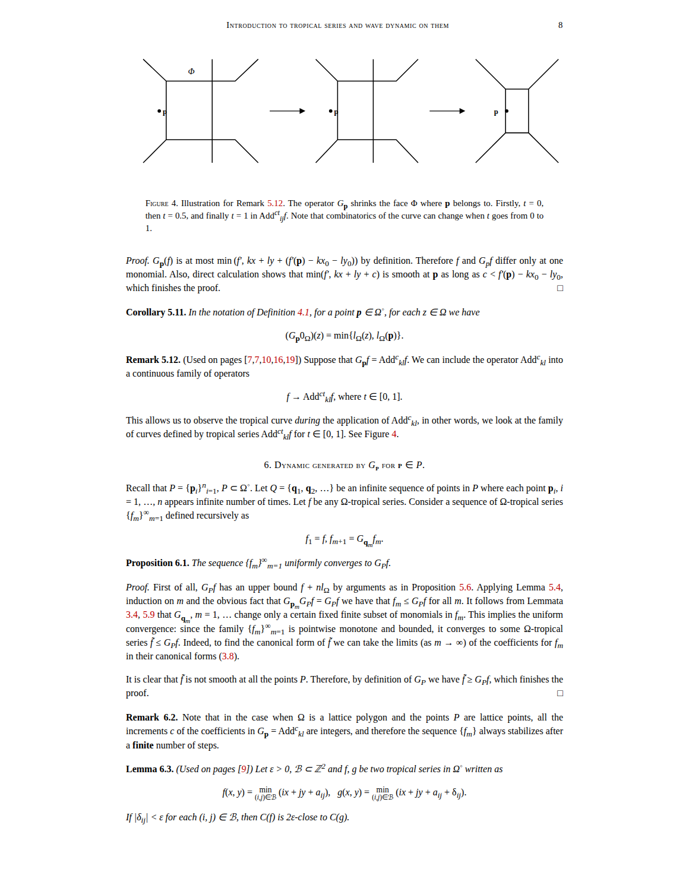Introduction to tropical series and wave dynamic on them 8
Φ p p p
Figure 4. Illustration for Remark 5.12. The operator Gp shrinks the face Φ where p belongs to. Firstly, t = 0, then t = 0.5, and finally t = 1 in Addctijf. Note that combinatorics of the curve can change when t goes from 0 to 1.
Proof. Gp(f) is at most min (f′, kx + ly + (f′(p) − kx0 − ly0)) by definition. Therefore f and Gpf differ only at one monomial. Also, direct calculation shows that min(f′, kx + ly + c) is smooth at p as long as c < f′(p) − kx0 − ly0, which finishes the proof. □
Corollary 5.11. In the notation of Definition 4.1, for a point p ∈ Ω◦, for each z ∈ Ω we have
(Gp0Ω)(z) = min{lΩ(z), lΩ(p)}.
Remark 5.12. (Used on pages [7,7,10,16,19]) Suppose that Gpf = Addcklf. We can include the operator Addckl into a continuous family of operators
f → Addctklf, where t ∈ [0, 1].
This allows us to observe the tropical curve during the application of Addckl, in other words, we look at the family of curves defined by tropical series Addctklf for t ∈ [0, 1]. See Figure 4.
6. Dynamic generated by Gp for p ∈ P.
Recall that P = {pi}ni=1, P ⊂ Ω◦. Let Q = {q1, q2, …} be an infinite sequence of points in P where each point pi, i = 1, …, n appears infinite number of times. Let f be any Ω-tropical series. Consider a sequence of Ω-tropical series {fm}∞m=1 defined recursively as
f1 = f, fm+1 = Gqmfm.
Proposition 6.1. The sequence {fm}∞m=1 uniformly converges to GPf.
Proof. First of all, GPf has an upper bound f + nlΩ by arguments as in Proposition 5.6. Applying Lemma 5.4, induction on m and the obvious fact that GpmGPf = GPf we have that fm ≤ GPf for all m. It follows from Lemmata 3.4, 5.9 that Gqm, m = 1, … change only a certain fixed finite subset of monomials in fm. This implies the uniform convergence: since the family {fm}∞m=1 is pointwise monotone and bounded, it converges to some Ω-tropical series f̃ ≤ GPf. Indeed, to find the canonical form of f̃ we can take the limits (as m → ∞) of the coefficients for fm in their canonical forms (3.8).
It is clear that f̃ is not smooth at all the points P. Therefore, by definition of GP we have f̃ ≥ GPf, which finishes the proof. □
Remark 6.2. Note that in the case when Ω is a lattice polygon and the points P are lattice points, all the increments c of the coefficients in Gp = Addckl are integers, and therefore the sequence {fm} always stabilizes after a finite number of steps.
Lemma 6.3. (Used on pages [9]) Let ε > 0, ℬ ⊂ ℤ2 and f, g be two tropical series in Ω◦ written as
f(x, y) = min(i,j)∈ℬ (ix + jy + aij), g(x, y) = min(i,j)∈ℬ (ix + jy + aij + δij).
If |δij| < ε for each (i, j) ∈ ℬ, then C(f) is 2ε-close to C(g).